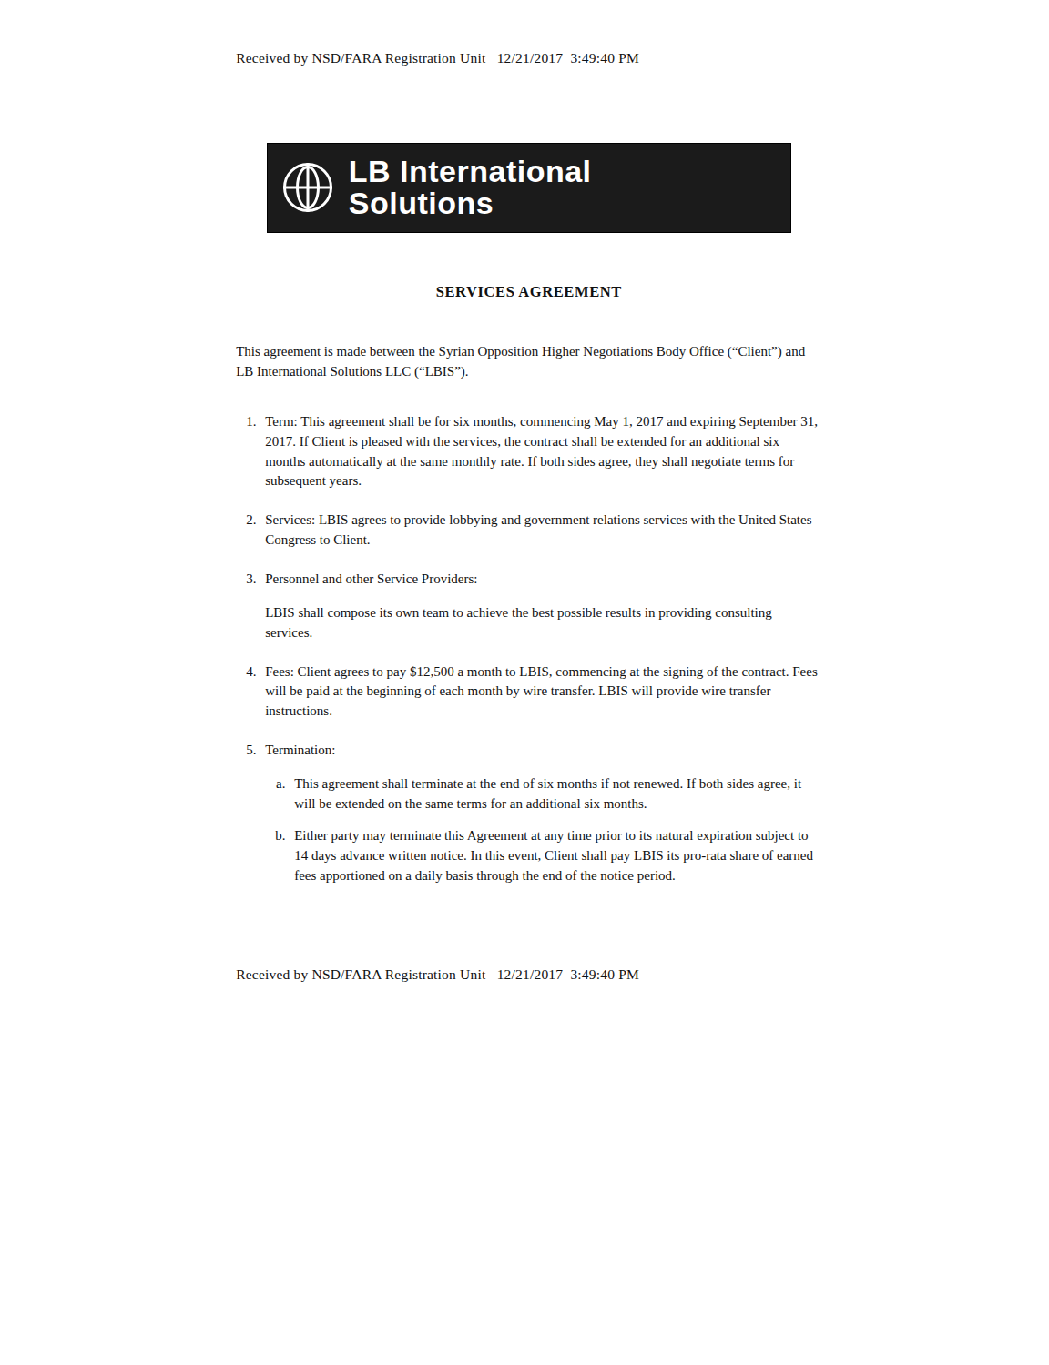Received by NSD/FARA Registration Unit 12/21/2017 3:49:40 PM
LB International
Solutions
SERVICES AGREEMENT
This agreement is made between the Syrian Opposition Higher Negotiations Body Office (“Client”) and LB International Solutions LLC (“LBIS”).
Term: This agreement shall be for six months, commencing May 1, 2017 and expiring September 31, 2017. If Client is pleased with the services, the contract shall be extended for an additional six months automatically at the same monthly rate. If both sides agree, they shall negotiate terms for subsequent years.
Services: LBIS agrees to provide lobbying and government relations services with the United States Congress to Client.
Personnel and other Service Providers:
LBIS shall compose its own team to achieve the best possible results in providing consulting services.
Fees: Client agrees to pay $12,500 a month to LBIS, commencing at the signing of the contract. Fees will be paid at the beginning of each month by wire transfer. LBIS will provide wire transfer instructions.
Termination:
This agreement shall terminate at the end of six months if not renewed. If both sides agree, it will be extended on the same terms for an additional six months.
Either party may terminate this Agreement at any time prior to its natural expiration subject to 14 days advance written notice. In this event, Client shall pay LBIS its pro-rata share of earned fees apportioned on a daily basis through the end of the notice period.
Received by NSD/FARA Registration Unit 12/21/2017 3:49:40 PM